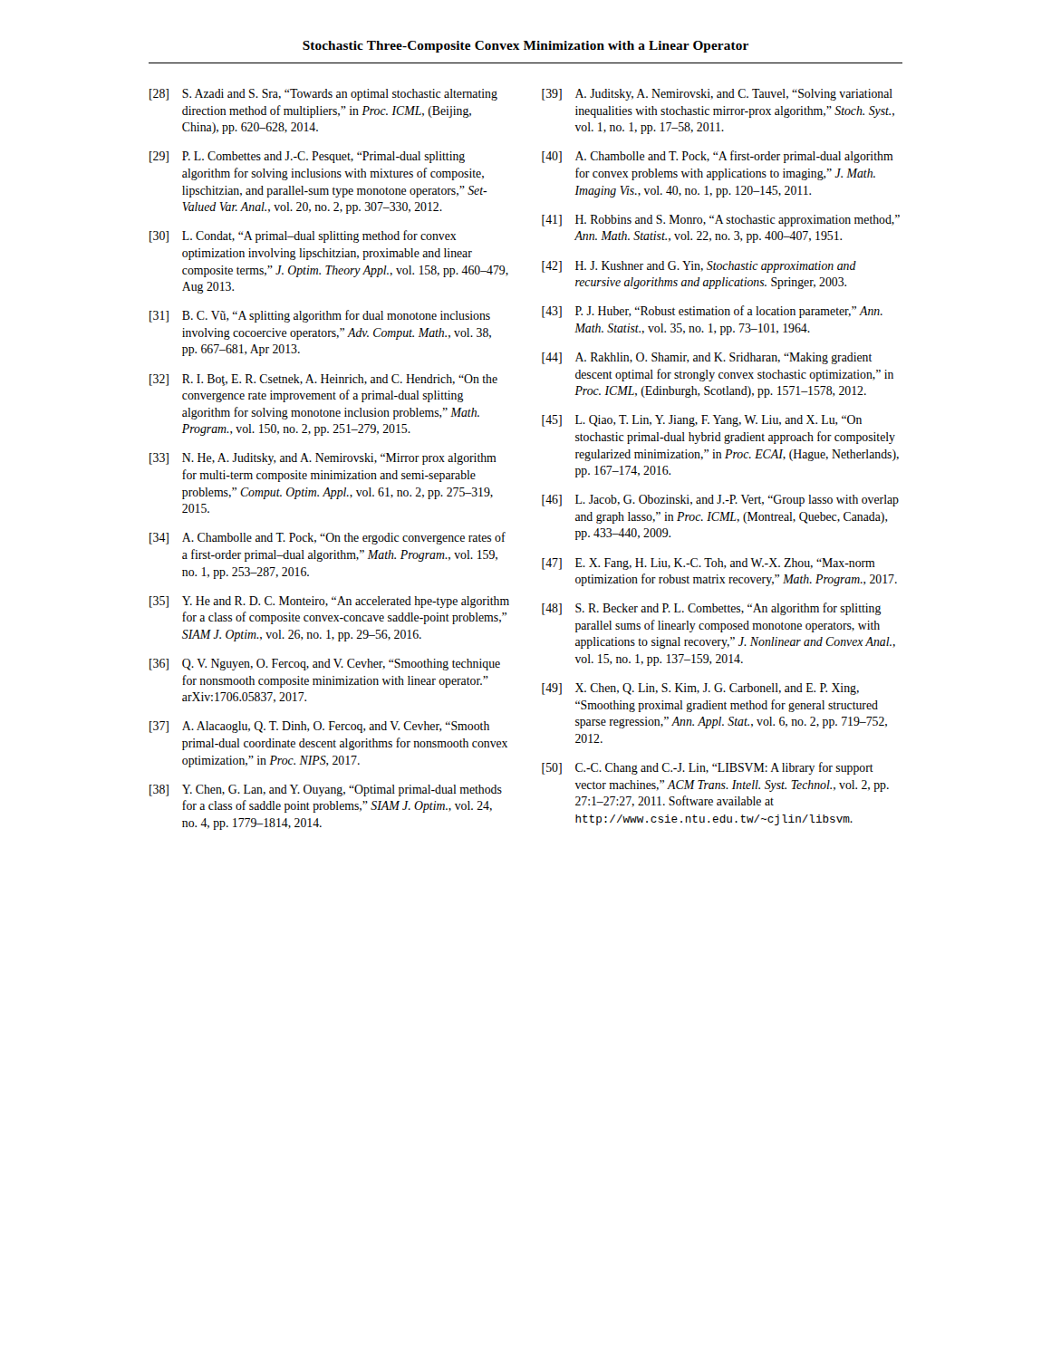Stochastic Three-Composite Convex Minimization with a Linear Operator
[28] S. Azadi and S. Sra, “Towards an optimal stochastic alternating direction method of multipliers,” in Proc. ICML, (Beijing, China), pp. 620–628, 2014.
[29] P. L. Combettes and J.-C. Pesquet, “Primal-dual splitting algorithm for solving inclusions with mixtures of composite, lipschitzian, and parallel-sum type monotone operators,” Set-Valued Var. Anal., vol. 20, no. 2, pp. 307–330, 2012.
[30] L. Condat, “A primal–dual splitting method for convex optimization involving lipschitzian, proximable and linear composite terms,” J. Optim. Theory Appl., vol. 158, pp. 460–479, Aug 2013.
[31] B. C. Vũ, “A splitting algorithm for dual monotone inclusions involving cocoercive operators,” Adv. Comput. Math., vol. 38, pp. 667–681, Apr 2013.
[32] R. I. Boţ, E. R. Csetnek, A. Heinrich, and C. Hendrich, “On the convergence rate improvement of a primal-dual splitting algorithm for solving monotone inclusion problems,” Math. Program., vol. 150, no. 2, pp. 251–279, 2015.
[33] N. He, A. Juditsky, and A. Nemirovski, “Mirror prox algorithm for multi-term composite minimization and semi-separable problems,” Comput. Optim. Appl., vol. 61, no. 2, pp. 275–319, 2015.
[34] A. Chambolle and T. Pock, “On the ergodic convergence rates of a first-order primal–dual algorithm,” Math. Program., vol. 159, no. 1, pp. 253–287, 2016.
[35] Y. He and R. D. C. Monteiro, “An accelerated hpe-type algorithm for a class of composite convex-concave saddle-point problems,” SIAM J. Optim., vol. 26, no. 1, pp. 29–56, 2016.
[36] Q. V. Nguyen, O. Fercoq, and V. Cevher, “Smoothing technique for nonsmooth composite minimization with linear operator.” arXiv:1706.05837, 2017.
[37] A. Alacaoglu, Q. T. Dinh, O. Fercoq, and V. Cevher, “Smooth primal-dual coordinate descent algorithms for nonsmooth convex optimization,” in Proc. NIPS, 2017.
[38] Y. Chen, G. Lan, and Y. Ouyang, “Optimal primal-dual methods for a class of saddle point problems,” SIAM J. Optim., vol. 24, no. 4, pp. 1779–1814, 2014.
[39] A. Juditsky, A. Nemirovski, and C. Tauvel, “Solving variational inequalities with stochastic mirror-prox algorithm,” Stoch. Syst., vol. 1, no. 1, pp. 17–58, 2011.
[40] A. Chambolle and T. Pock, “A first-order primal-dual algorithm for convex problems with applications to imaging,” J. Math. Imaging Vis., vol. 40, no. 1, pp. 120–145, 2011.
[41] H. Robbins and S. Monro, “A stochastic approximation method,” Ann. Math. Statist., vol. 22, no. 3, pp. 400–407, 1951.
[42] H. J. Kushner and G. Yin, Stochastic approximation and recursive algorithms and applications. Springer, 2003.
[43] P. J. Huber, “Robust estimation of a location parameter,” Ann. Math. Statist., vol. 35, no. 1, pp. 73–101, 1964.
[44] A. Rakhlin, O. Shamir, and K. Sridharan, “Making gradient descent optimal for strongly convex stochastic optimization,” in Proc. ICML, (Edinburgh, Scotland), pp. 1571–1578, 2012.
[45] L. Qiao, T. Lin, Y. Jiang, F. Yang, W. Liu, and X. Lu, “On stochastic primal-dual hybrid gradient approach for compositely regularized minimization,” in Proc. ECAI, (Hague, Netherlands), pp. 167–174, 2016.
[46] L. Jacob, G. Obozinski, and J.-P. Vert, “Group lasso with overlap and graph lasso,” in Proc. ICML, (Montreal, Quebec, Canada), pp. 433–440, 2009.
[47] E. X. Fang, H. Liu, K.-C. Toh, and W.-X. Zhou, “Max-norm optimization for robust matrix recovery,” Math. Program., 2017.
[48] S. R. Becker and P. L. Combettes, “An algorithm for splitting parallel sums of linearly composed monotone operators, with applications to signal recovery,” J. Nonlinear and Convex Anal., vol. 15, no. 1, pp. 137–159, 2014.
[49] X. Chen, Q. Lin, S. Kim, J. G. Carbonell, and E. P. Xing, “Smoothing proximal gradient method for general structured sparse regression,” Ann. Appl. Stat., vol. 6, no. 2, pp. 719–752, 2012.
[50] C.-C. Chang and C.-J. Lin, “LIBSVM: A library for support vector machines,” ACM Trans. Intell. Syst. Technol., vol. 2, pp. 27:1–27:27, 2011. Software available at http://www.csie.ntu.edu.tw/~cjlin/libsvm.